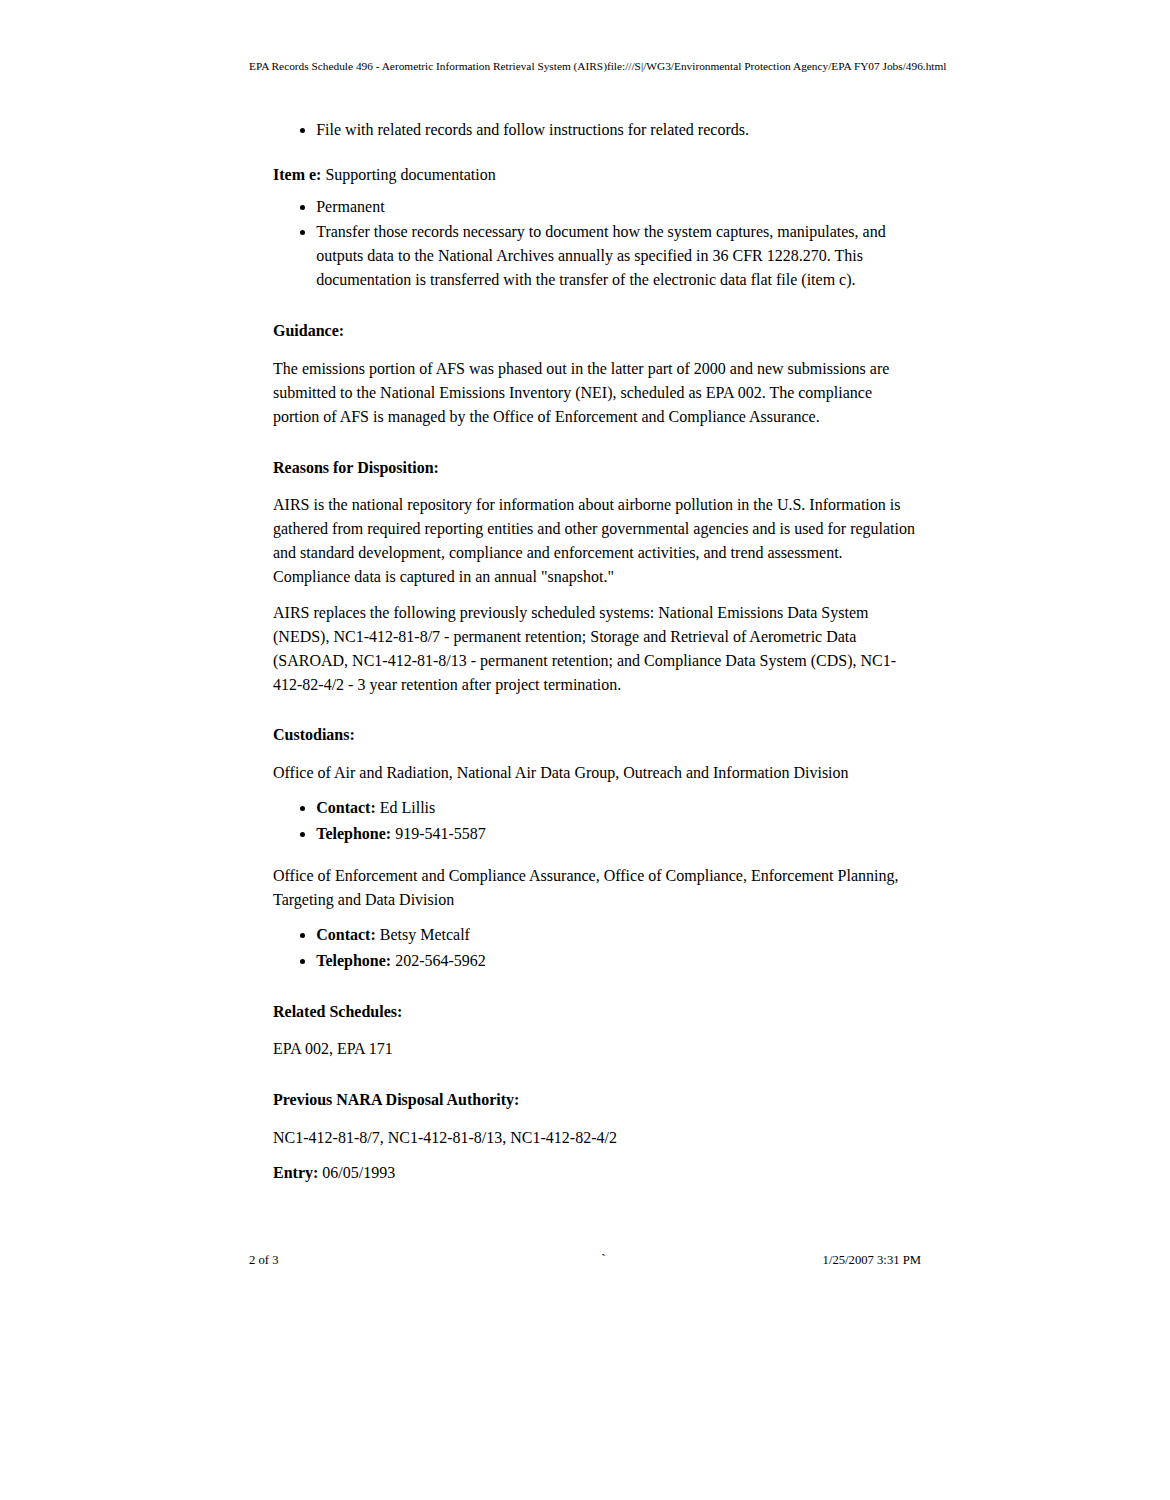EPA Records Schedule 496 - Aerometric Information Retrieval System (AIRS)
file:///S|/WG3/Environmental Protection Agency/EPA FY07 Jobs/496.html
File with related records and follow instructions for related records.
Item e: Supporting documentation
Permanent
Transfer those records necessary to document how the system captures, manipulates, and outputs data to the National Archives annually as specified in 36 CFR 1228.270. This documentation is transferred with the transfer of the electronic data flat file (item c).
Guidance:
The emissions portion of AFS was phased out in the latter part of 2000 and new submissions are submitted to the National Emissions Inventory (NEI), scheduled as EPA 002. The compliance portion of AFS is managed by the Office of Enforcement and Compliance Assurance.
Reasons for Disposition:
AIRS is the national repository for information about airborne pollution in the U.S. Information is gathered from required reporting entities and other governmental agencies and is used for regulation and standard development, compliance and enforcement activities, and trend assessment. Compliance data is captured in an annual "snapshot."
AIRS replaces the following previously scheduled systems: National Emissions Data System (NEDS), NC1-412-81-8/7 - permanent retention; Storage and Retrieval of Aerometric Data (SAROAD, NC1-412-81-8/13 - permanent retention; and Compliance Data System (CDS), NC1-412-82-4/2 - 3 year retention after project termination.
Custodians:
Office of Air and Radiation, National Air Data Group, Outreach and Information Division
Contact: Ed Lillis
Telephone: 919-541-5587
Office of Enforcement and Compliance Assurance, Office of Compliance, Enforcement Planning, Targeting and Data Division
Contact: Betsy Metcalf
Telephone: 202-564-5962
Related Schedules:
EPA 002, EPA 171
Previous NARA Disposal Authority:
NC1-412-81-8/7, NC1-412-81-8/13, NC1-412-82-4/2
Entry: 06/05/1993
2 of 3
`
1/25/2007 3:31 PM